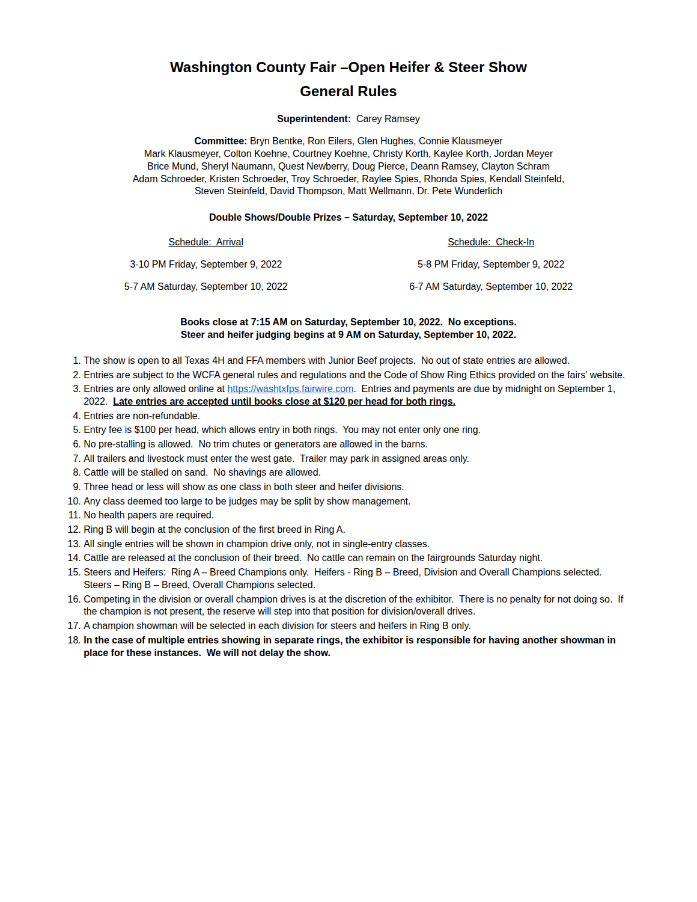Washington County Fair –Open Heifer & Steer Show
General Rules
Superintendent: Carey Ramsey
Committee: Bryn Bentke, Ron Eilers, Glen Hughes, Connie Klausmeyer
Mark Klausmeyer, Colton Koehne, Courtney Koehne, Christy Korth, Kaylee Korth, Jordan Meyer
Brice Mund, Sheryl Naumann, Quest Newberry, Doug Pierce, Deann Ramsey, Clayton Schram
Adam Schroeder, Kristen Schroeder, Troy Schroeder, Raylee Spies, Rhonda Spies, Kendall Steinfeld,
Steven Steinfeld, David Thompson, Matt Wellmann, Dr. Pete Wunderlich
Double Shows/Double Prizes – Saturday, September 10, 2022
| Schedule: Arrival 3-10 PM Friday, September 9, 2022 5-7 AM Saturday, September 10, 2022 | Schedule: Check-In 5-8 PM Friday, September 9, 2022 6-7 AM Saturday, September 10, 2022 |
Books close at 7:15 AM on Saturday, September 10, 2022. No exceptions.
Steer and heifer judging begins at 9 AM on Saturday, September 10, 2022.
The show is open to all Texas 4H and FFA members with Junior Beef projects. No out of state entries are allowed.
Entries are subject to the WCFA general rules and regulations and the Code of Show Ring Ethics provided on the fairs’ website.
Entries are only allowed online at https://washtxfps.fairwire.com. Entries and payments are due by midnight on September 1, 2022. Late entries are accepted until books close at $120 per head for both rings.
Entries are non-refundable.
Entry fee is $100 per head, which allows entry in both rings. You may not enter only one ring.
No pre-stalling is allowed. No trim chutes or generators are allowed in the barns.
All trailers and livestock must enter the west gate. Trailer may park in assigned areas only.
Cattle will be stalled on sand. No shavings are allowed.
Three head or less will show as one class in both steer and heifer divisions.
Any class deemed too large to be judges may be split by show management.
No health papers are required.
Ring B will begin at the conclusion of the first breed in Ring A.
All single entries will be shown in champion drive only, not in single-entry classes.
Cattle are released at the conclusion of their breed. No cattle can remain on the fairgrounds Saturday night.
Steers and Heifers: Ring A – Breed Champions only. Heifers - Ring B – Breed, Division and Overall Champions selected. Steers – Ring B – Breed, Overall Champions selected.
Competing in the division or overall champion drives is at the discretion of the exhibitor. There is no penalty for not doing so. If the champion is not present, the reserve will step into that position for division/overall drives.
A champion showman will be selected in each division for steers and heifers in Ring B only.
In the case of multiple entries showing in separate rings, the exhibitor is responsible for having another showman in place for these instances. We will not delay the show.